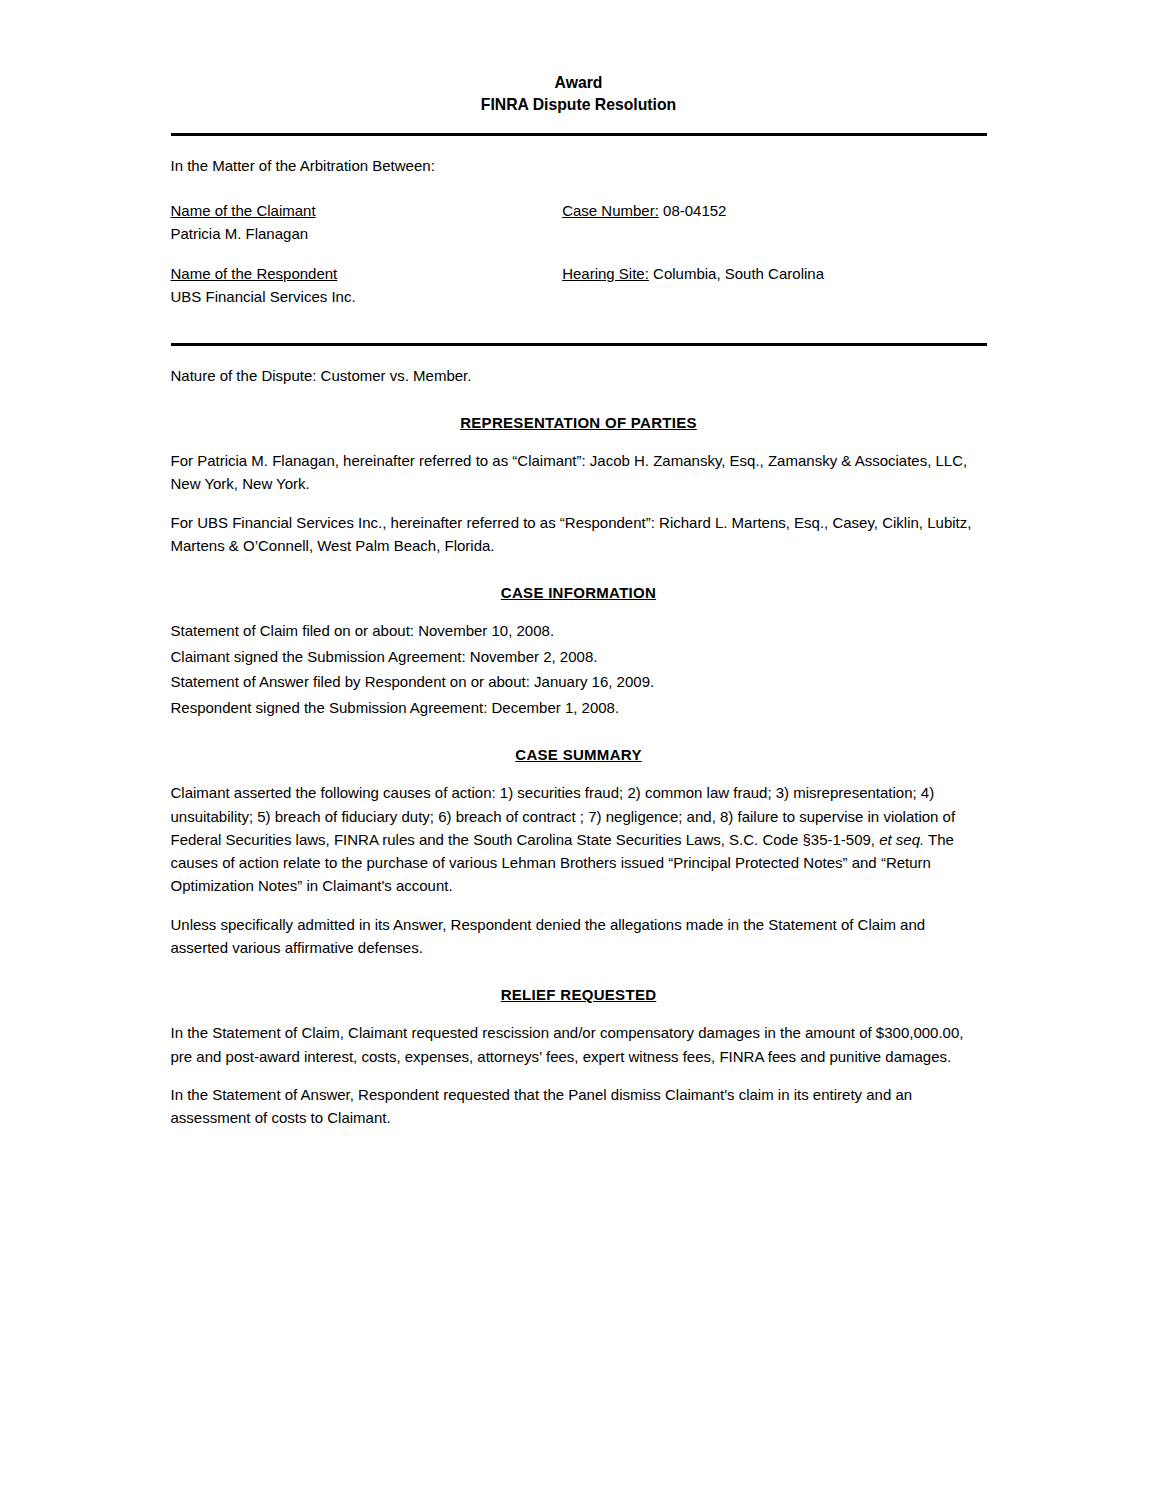Award
FINRA Dispute Resolution
In the Matter of the Arbitration Between:
| Name of the Claimant Patricia M. Flanagan | Case Number: 08-04152 |
| Name of the Respondent UBS Financial Services Inc. | Hearing Site: Columbia, South Carolina |
Nature of the Dispute: Customer vs. Member.
REPRESENTATION OF PARTIES
For Patricia M. Flanagan, hereinafter referred to as “Claimant”: Jacob H. Zamansky, Esq., Zamansky & Associates, LLC, New York, New York.
For UBS Financial Services Inc., hereinafter referred to as “Respondent”: Richard L. Martens, Esq., Casey, Ciklin, Lubitz, Martens & O’Connell, West Palm Beach, Florida.
CASE INFORMATION
Statement of Claim filed on or about: November 10, 2008.
Claimant signed the Submission Agreement: November 2, 2008.
Statement of Answer filed by Respondent on or about: January 16, 2009.
Respondent signed the Submission Agreement: December 1, 2008.
CASE SUMMARY
Claimant asserted the following causes of action: 1) securities fraud; 2) common law fraud; 3) misrepresentation; 4) unsuitability; 5) breach of fiduciary duty; 6) breach of contract ; 7) negligence; and, 8) failure to supervise in violation of Federal Securities laws, FINRA rules and the South Carolina State Securities Laws, S.C. Code §35-1-509, et seq. The causes of action relate to the purchase of various Lehman Brothers issued “Principal Protected Notes” and “Return Optimization Notes” in Claimant's account.
Unless specifically admitted in its Answer, Respondent denied the allegations made in the Statement of Claim and asserted various affirmative defenses.
RELIEF REQUESTED
In the Statement of Claim, Claimant requested rescission and/or compensatory damages in the amount of $300,000.00, pre and post-award interest, costs, expenses, attorneys’ fees, expert witness fees, FINRA fees and punitive damages.
In the Statement of Answer, Respondent requested that the Panel dismiss Claimant's claim in its entirety and an assessment of costs to Claimant.